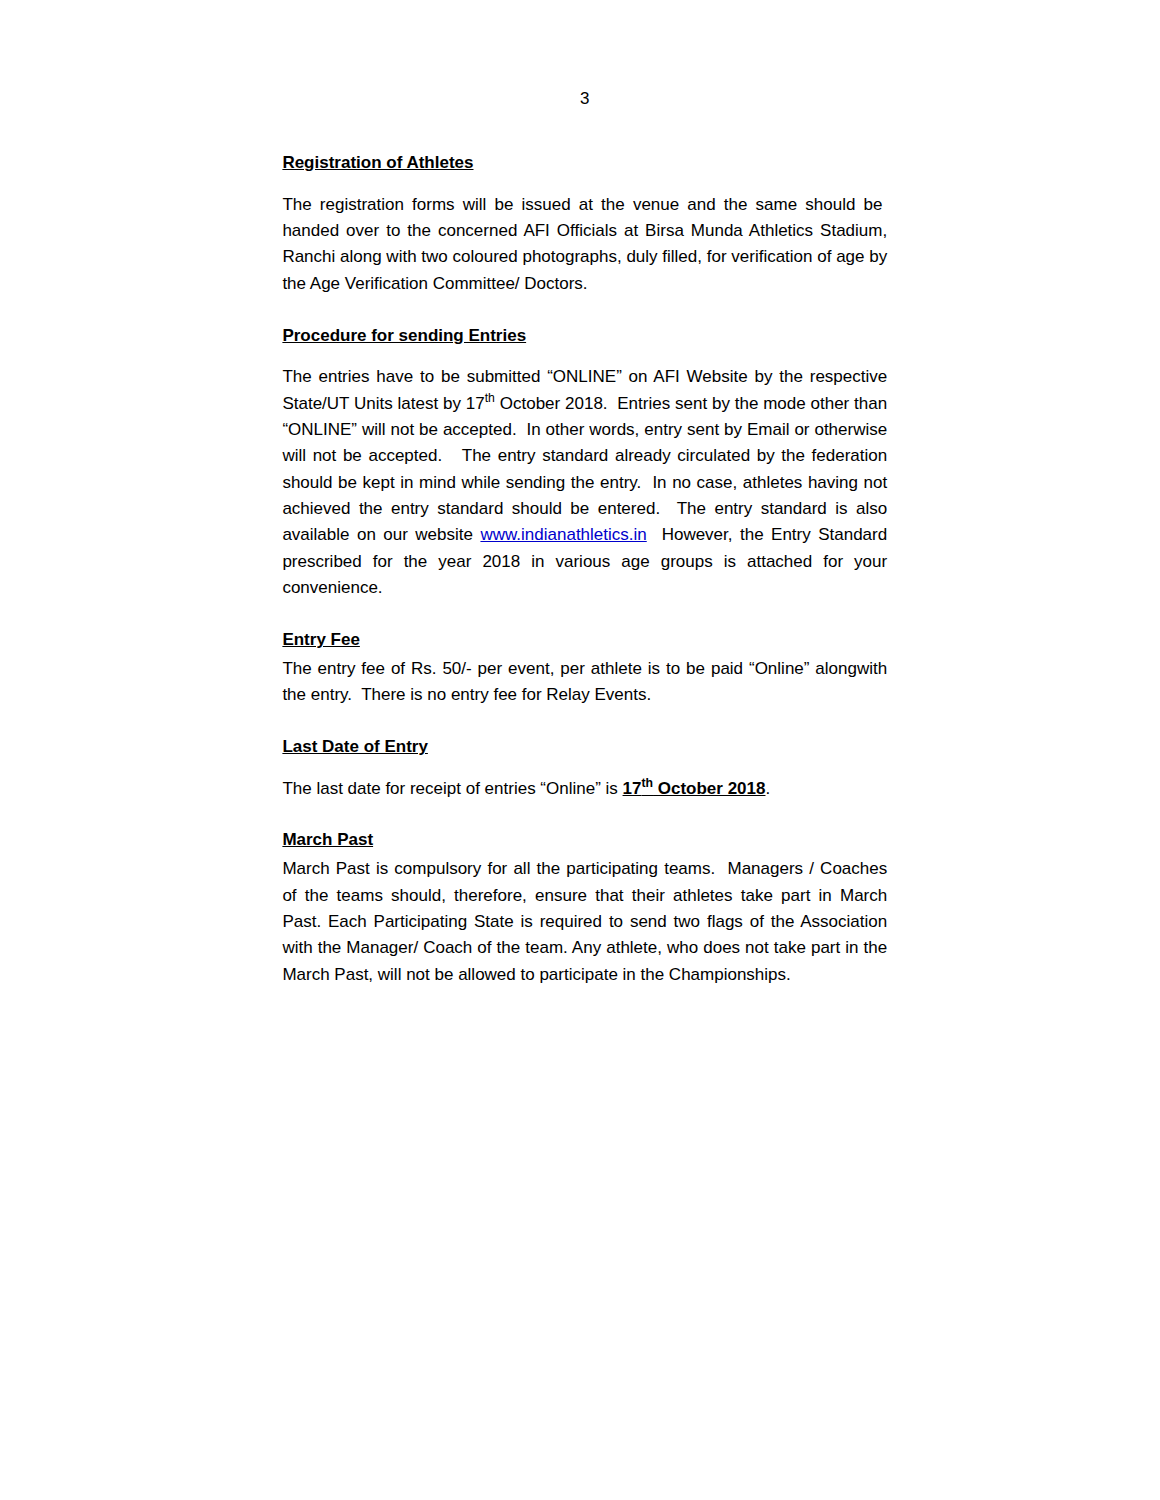3
Registration of Athletes
The registration forms will be issued at the venue and the same should be handed over to the concerned AFI Officials at Birsa Munda Athletics Stadium, Ranchi along with two coloured photographs, duly filled, for verification of age by the Age Verification Committee/ Doctors.
Procedure for sending Entries
The entries have to be submitted “ONLINE” on AFI Website by the respective State/UT Units latest by 17th October 2018. Entries sent by the mode other than “ONLINE” will not be accepted. In other words, entry sent by Email or otherwise will not be accepted. The entry standard already circulated by the federation should be kept in mind while sending the entry. In no case, athletes having not achieved the entry standard should be entered. The entry standard is also available on our website www.indianathletics.in However, the Entry Standard prescribed for the year 2018 in various age groups is attached for your convenience.
Entry Fee
The entry fee of Rs. 50/- per event, per athlete is to be paid “Online” alongwith the entry. There is no entry fee for Relay Events.
Last Date of Entry
The last date for receipt of entries “Online” is 17th October 2018.
March Past
March Past is compulsory for all the participating teams. Managers / Coaches of the teams should, therefore, ensure that their athletes take part in March Past. Each Participating State is required to send two flags of the Association with the Manager/ Coach of the team. Any athlete, who does not take part in the March Past, will not be allowed to participate in the Championships.